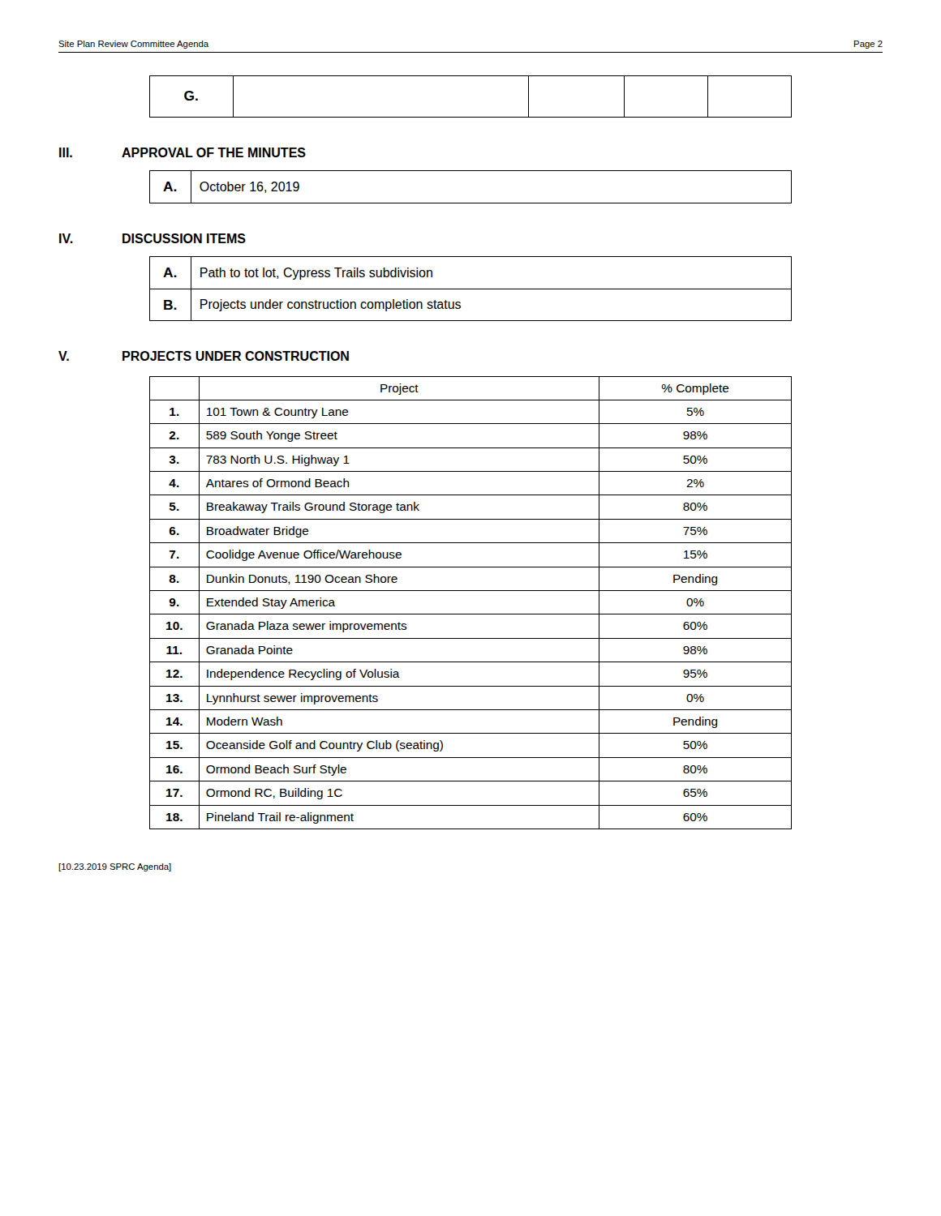Site Plan Review Committee Agenda
Page 2
| G. | | | | |
III.
APPROVAL OF THE MINUTES
| A. | October 16, 2019 |
IV.
DISCUSSION ITEMS
| A. | Path to tot lot, Cypress Trails subdivision |
| B. | Projects under construction completion status |
V.
PROJECTS UNDER CONSTRUCTION
| | Project | % Complete |
| 1. | 101 Town & Country Lane | 5% |
| 2. | 589 South Yonge Street | 98% |
| 3. | 783 North U.S. Highway 1 | 50% |
| 4. | Antares of Ormond Beach | 2% |
| 5. | Breakaway Trails Ground Storage tank | 80% |
| 6. | Broadwater Bridge | 75% |
| 7. | Coolidge Avenue Office/Warehouse | 15% |
| 8. | Dunkin Donuts, 1190 Ocean Shore | Pending |
| 9. | Extended Stay America | 0% |
| 10. | Granada Plaza sewer improvements | 60% |
| 11. | Granada Pointe | 98% |
| 12. | Independence Recycling of Volusia | 95% |
| 13. | Lynnhurst sewer improvements | 0% |
| 14. | Modern Wash | Pending |
| 15. | Oceanside Golf and Country Club (seating) | 50% |
| 16. | Ormond Beach Surf Style | 80% |
| 17. | Ormond RC, Building 1C | 65% |
| 18. | Pineland Trail re-alignment | 60% |
[10.23.2019 SPRC Agenda]